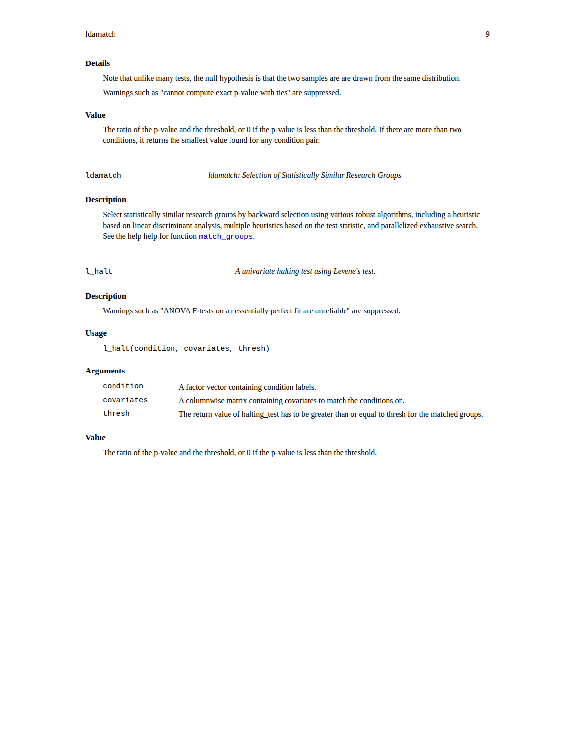ldamatch 9
Details
Note that unlike many tests, the null hypothesis is that the two samples are are drawn from the same distribution.
Warnings such as "cannot compute exact p-value with ties" are suppressed.
Value
The ratio of the p-value and the threshold, or 0 if the p-value is less than the threshold. If there are more than two conditions, it returns the smallest value found for any condition pair.
ldamatch ldamatch: Selection of Statistically Similar Research Groups.
Description
Select statistically similar research groups by backward selection using various robust algorithms, including a heuristic based on linear discriminant analysis, multiple heuristics based on the test statistic, and parallelized exhaustive search. See the help help for function match_groups.
l_halt A univariate halting test using Levene's test.
Description
Warnings such as "ANOVA F-tests on an essentially perfect fit are unreliable" are suppressed.
Usage
l_halt(condition, covariates, thresh)
Arguments
| condition | A factor vector containing condition labels. |
| covariates | A columnwise matrix containing covariates to match the conditions on. |
| thresh | The return value of halting_test has to be greater than or equal to thresh for the matched groups. |
Value
The ratio of the p-value and the threshold, or 0 if the p-value is less than the threshold.